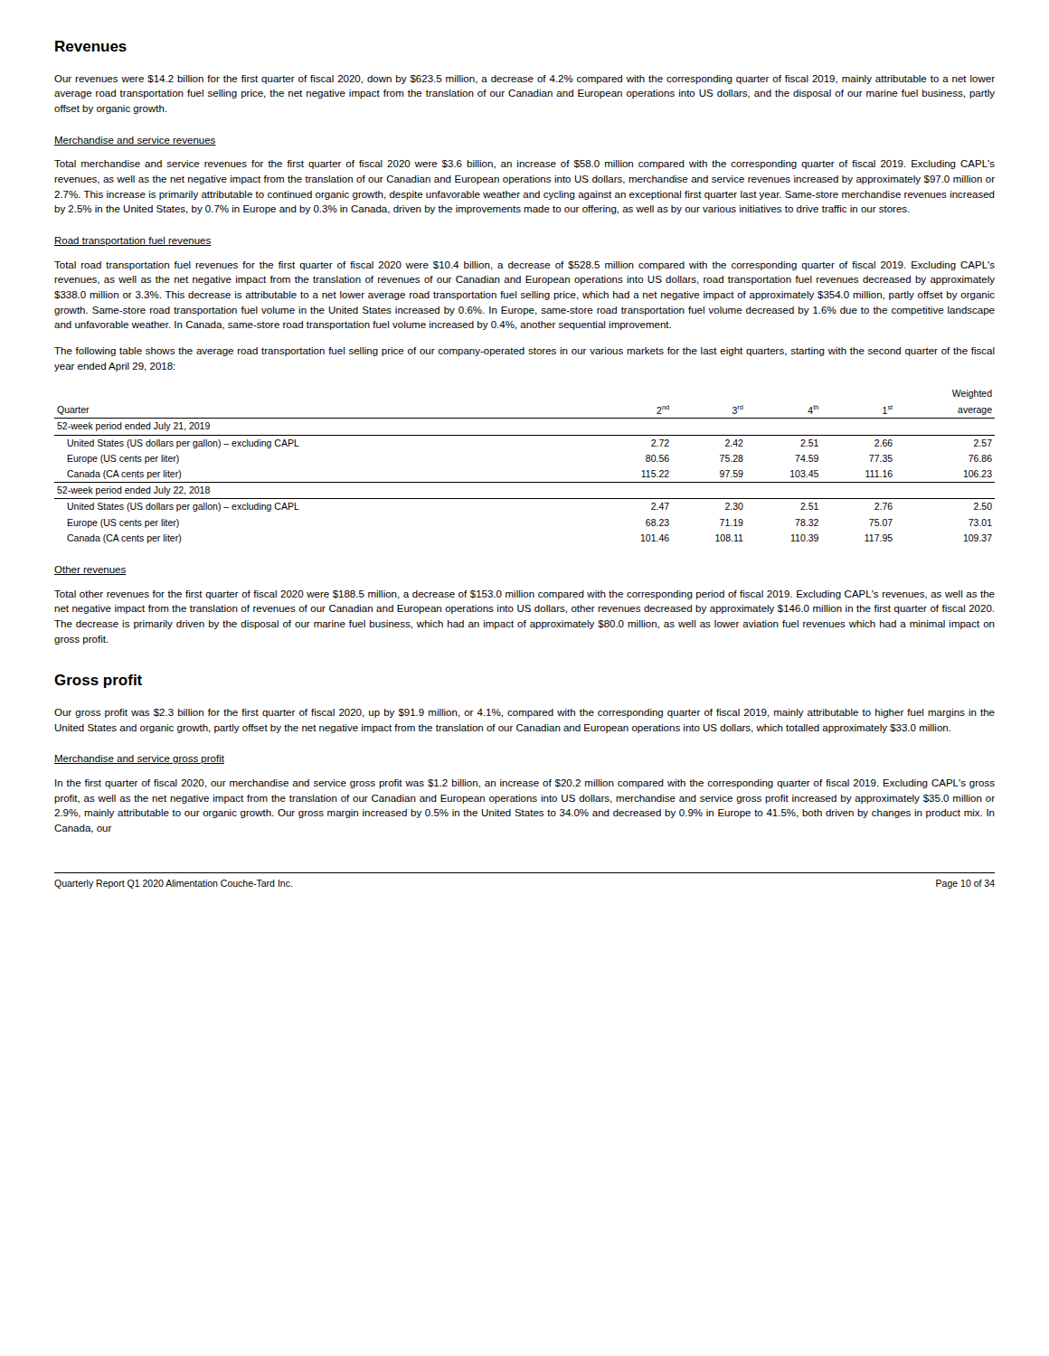Revenues
Our revenues were $14.2 billion for the first quarter of fiscal 2020, down by $623.5 million, a decrease of 4.2% compared with the corresponding quarter of fiscal 2019, mainly attributable to a net lower average road transportation fuel selling price, the net negative impact from the translation of our Canadian and European operations into US dollars, and the disposal of our marine fuel business, partly offset by organic growth.
Merchandise and service revenues
Total merchandise and service revenues for the first quarter of fiscal 2020 were $3.6 billion, an increase of $58.0 million compared with the corresponding quarter of fiscal 2019. Excluding CAPL's revenues, as well as the net negative impact from the translation of our Canadian and European operations into US dollars, merchandise and service revenues increased by approximately $97.0 million or 2.7%. This increase is primarily attributable to continued organic growth, despite unfavorable weather and cycling against an exceptional first quarter last year. Same-store merchandise revenues increased by 2.5% in the United States, by 0.7% in Europe and by 0.3% in Canada, driven by the improvements made to our offering, as well as by our various initiatives to drive traffic in our stores.
Road transportation fuel revenues
Total road transportation fuel revenues for the first quarter of fiscal 2020 were $10.4 billion, a decrease of $528.5 million compared with the corresponding quarter of fiscal 2019. Excluding CAPL's revenues, as well as the net negative impact from the translation of revenues of our Canadian and European operations into US dollars, road transportation fuel revenues decreased by approximately $338.0 million or 3.3%. This decrease is attributable to a net lower average road transportation fuel selling price, which had a net negative impact of approximately $354.0 million, partly offset by organic growth. Same-store road transportation fuel volume in the United States increased by 0.6%. In Europe, same-store road transportation fuel volume decreased by 1.6% due to the competitive landscape and unfavorable weather. In Canada, same-store road transportation fuel volume increased by 0.4%, another sequential improvement.
The following table shows the average road transportation fuel selling price of our company-operated stores in our various markets for the last eight quarters, starting with the second quarter of the fiscal year ended April 29, 2018:
| | | | | | Weighted |
| --- | --- | --- | --- | --- | --- |
| Quarter | 2 nd | 3 rd | 4 th | 1 st | average |
| 52-week period ended July 21, 2019 |
| United States (US dollars per gallon) – excluding CAPL | 2.72 | 2.42 | 2.51 | 2.66 | 2.57 |
| Europe (US cents per liter) | 80.56 | 75.28 | 74.59 | 77.35 | 76.86 |
| Canada (CA cents per liter) | 115.22 | 97.59 | 103.45 | 111.16 | 106.23 |
| 52-week period ended July 22, 2018 |
| United States (US dollars per gallon) – excluding CAPL | 2.47 | 2.30 | 2.51 | 2.76 | 2.50 |
| Europe (US cents per liter) | 68.23 | 71.19 | 78.32 | 75.07 | 73.01 |
| Canada (CA cents per liter) | 101.46 | 108.11 | 110.39 | 117.95 | 109.37 |
Other revenues
Total other revenues for the first quarter of fiscal 2020 were $188.5 million, a decrease of $153.0 million compared with the corresponding period of fiscal 2019. Excluding CAPL's revenues, as well as the net negative impact from the translation of revenues of our Canadian and European operations into US dollars, other revenues decreased by approximately $146.0 million in the first quarter of fiscal 2020. The decrease is primarily driven by the disposal of our marine fuel business, which had an impact of approximately $80.0 million, as well as lower aviation fuel revenues which had a minimal impact on gross profit.
Gross profit
Our gross profit was $2.3 billion for the first quarter of fiscal 2020, up by $91.9 million, or 4.1%, compared with the corresponding quarter of fiscal 2019, mainly attributable to higher fuel margins in the United States and organic growth, partly offset by the net negative impact from the translation of our Canadian and European operations into US dollars, which totalled approximately $33.0 million.
Merchandise and service gross profit
In the first quarter of fiscal 2020, our merchandise and service gross profit was $1.2 billion, an increase of $20.2 million compared with the corresponding quarter of fiscal 2019. Excluding CAPL's gross profit, as well as the net negative impact from the translation of our Canadian and European operations into US dollars, merchandise and service gross profit increased by approximately $35.0 million or 2.9%, mainly attributable to our organic growth. Our gross margin increased by 0.5% in the United States to 34.0% and decreased by 0.9% in Europe to 41.5%, both driven by changes in product mix. In Canada, our
Quarterly Report Q1 2020 Alimentation Couche-Tard Inc. Page 10 of 34